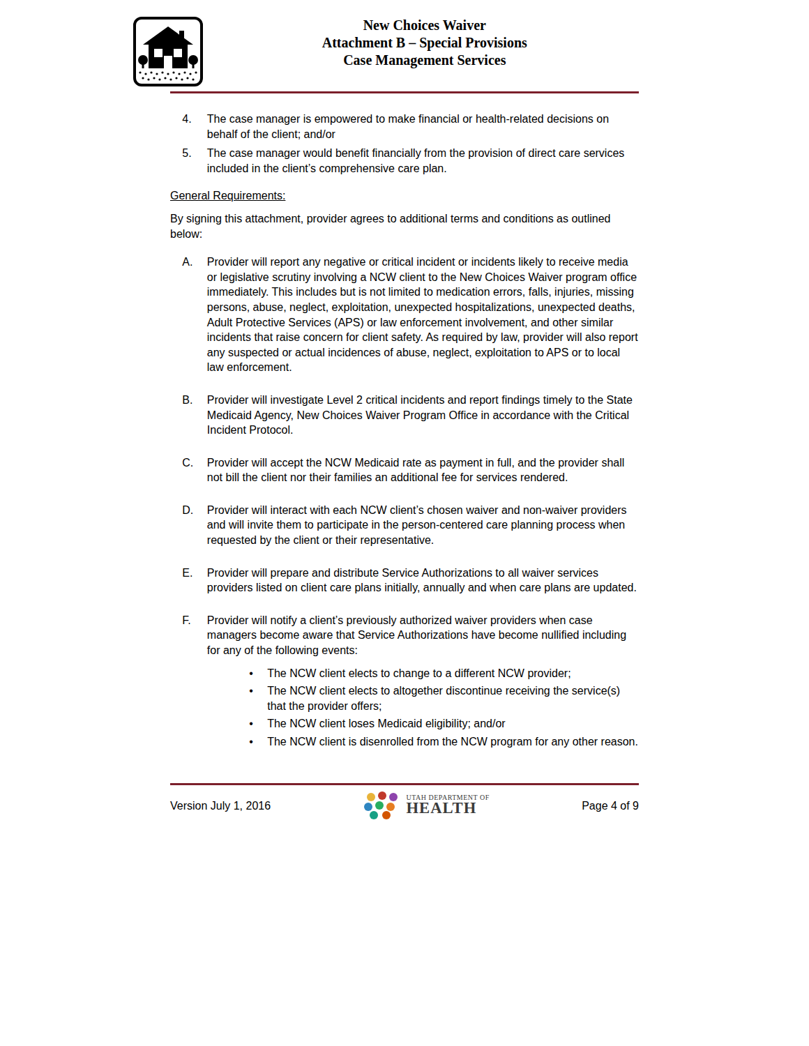New Choices Waiver
Attachment B – Special Provisions
Case Management Services
4. The case manager is empowered to make financial or health-related decisions on behalf of the client; and/or
5. The case manager would benefit financially from the provision of direct care services included in the client’s comprehensive care plan.
General Requirements:
By signing this attachment, provider agrees to additional terms and conditions as outlined below:
A. Provider will report any negative or critical incident or incidents likely to receive media or legislative scrutiny involving a NCW client to the New Choices Waiver program office immediately. This includes but is not limited to medication errors, falls, injuries, missing persons, abuse, neglect, exploitation, unexpected hospitalizations, unexpected deaths, Adult Protective Services (APS) or law enforcement involvement, and other similar incidents that raise concern for client safety. As required by law, provider will also report any suspected or actual incidences of abuse, neglect, exploitation to APS or to local law enforcement.
B. Provider will investigate Level 2 critical incidents and report findings timely to the State Medicaid Agency, New Choices Waiver Program Office in accordance with the Critical Incident Protocol.
C. Provider will accept the NCW Medicaid rate as payment in full, and the provider shall not bill the client nor their families an additional fee for services rendered.
D. Provider will interact with each NCW client’s chosen waiver and non-waiver providers and will invite them to participate in the person-centered care planning process when requested by the client or their representative.
E. Provider will prepare and distribute Service Authorizations to all waiver services providers listed on client care plans initially, annually and when care plans are updated.
F. Provider will notify a client’s previously authorized waiver providers when case managers become aware that Service Authorizations have become nullified including for any of the following events:
The NCW client elects to change to a different NCW provider;
The NCW client elects to altogether discontinue receiving the service(s) that the provider offers;
The NCW client loses Medicaid eligibility; and/or
The NCW client is disenrolled from the NCW program for any other reason.
Version July 1, 2016
UTAH DEPARTMENT OF HEALTH
Page 4 of 9